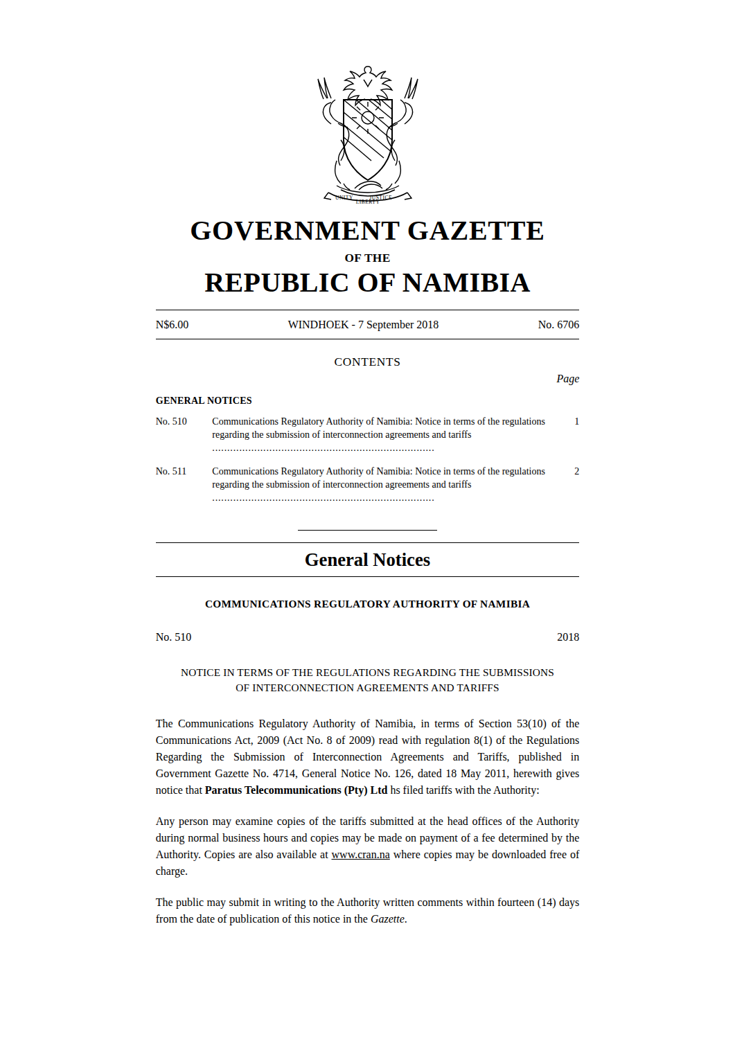UNITY JUSTICE LIBERTY
GOVERNMENT GAZETTE
OF THE
REPUBLIC OF NAMIBIA
N$6.00
WINDHOEK - 7 September 2018
No. 6706
CONTENTS
Page
GENERAL NOTICES
| No. 510 | Communications Regulatory Authority of Namibia: Notice in terms of the regulations regarding the submission of interconnection agreements and tariffs .......................................................................... | 1 |
| No. 511 | Communications Regulatory Authority of Namibia: Notice in terms of the regulations regarding the submission of interconnection agreements and tariffs .......................................................................... | 2 |
General Notices
COMMUNICATIONS REGULATORY AUTHORITY OF NAMIBIA
No. 510
2018
NOTICE IN TERMS OF THE REGULATIONS REGARDING THE SUBMISSIONS
OF INTERCONNECTION AGREEMENTS AND TARIFFS
The Communications Regulatory Authority of Namibia, in terms of Section 53(10) of the Communications Act, 2009 (Act No. 8 of 2009) read with regulation 8(1) of the Regulations Regarding the Submission of Interconnection Agreements and Tariffs, published in Government Gazette No. 4714, General Notice No. 126, dated 18 May 2011, herewith gives notice that Paratus Telecommunications (Pty) Ltd hs filed tariffs with the Authority:
Any person may examine copies of the tariffs submitted at the head offices of the Authority during normal business hours and copies may be made on payment of a fee determined by the Authority. Copies are also available at www.cran.na where copies may be downloaded free of charge.
The public may submit in writing to the Authority written comments within fourteen (14) days from the date of publication of this notice in the Gazette.